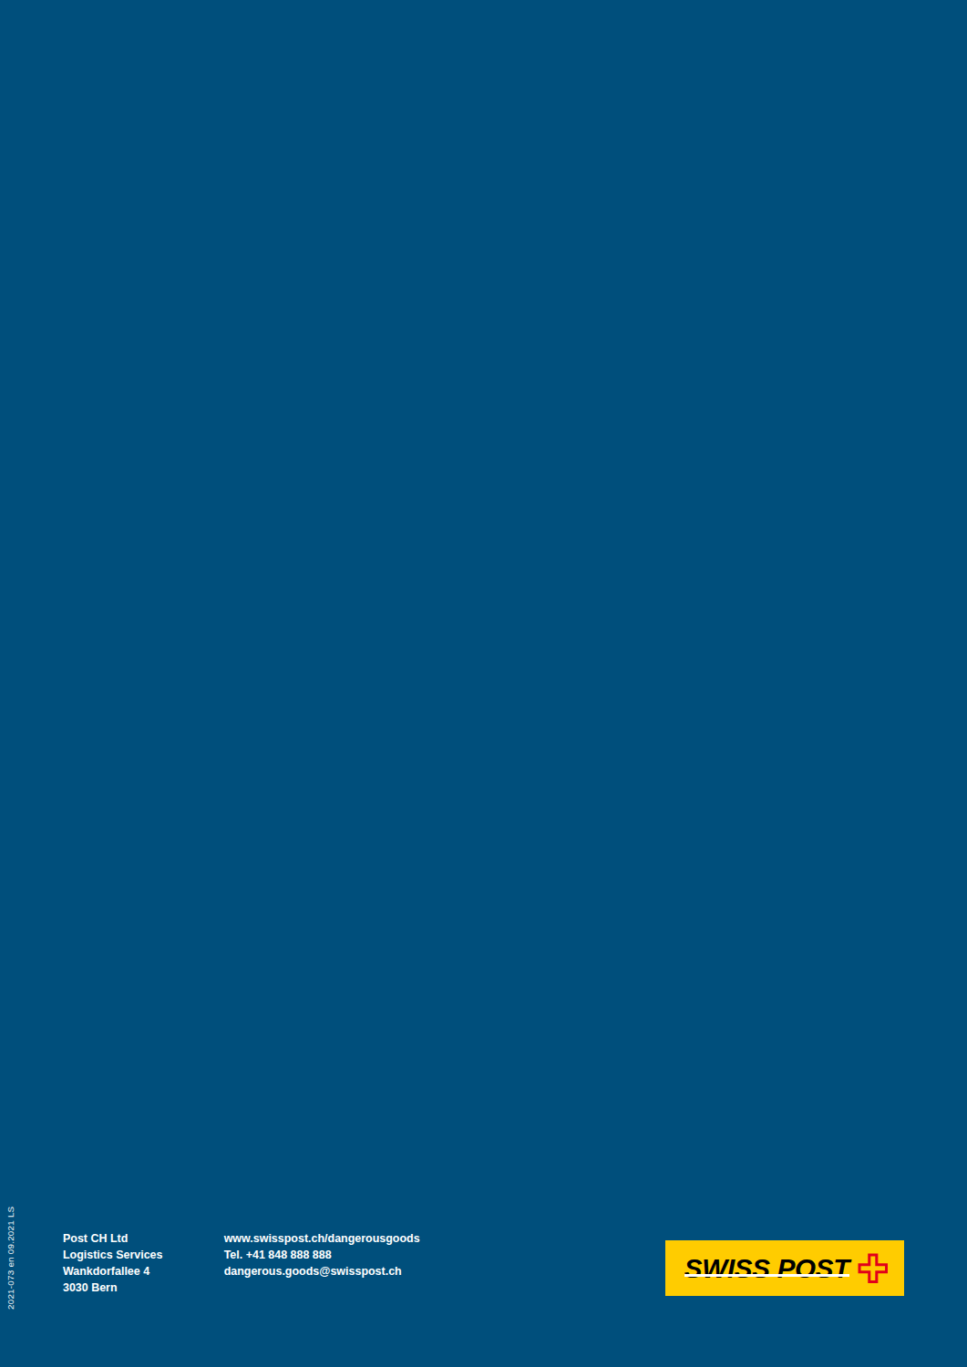2021-073 en 09.2021 LS
Post CH Ltd
Logistics Services
Wankdorfallee 4
3030 Bern www.swisspost.ch/dangerousgoods
Tel. +41 848 888 888
dangerous.goods@swisspost.ch
SWISS POST